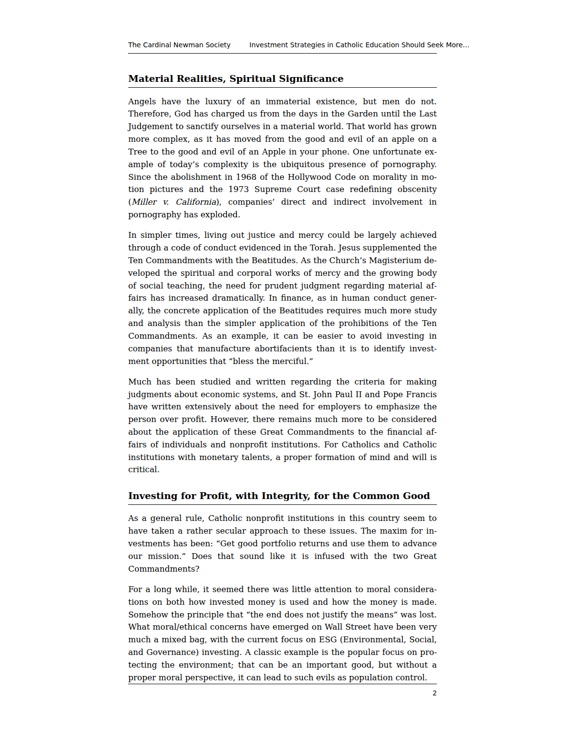The Cardinal Newman Society Investment Strategies in Catholic Education Should Seek More…
Material Realities, Spiritual Significance
Angels have the luxury of an immaterial existence, but men do not. Therefore, God has charged us from the days in the Garden until the Last Judgement to sanctify ourselves in a material world. That world has grown more complex, as it has moved from the good and evil of an apple on a Tree to the good and evil of an Apple in your phone. One unfortunate example of today’s complexity is the ubiquitous presence of pornography. Since the abolishment in 1968 of the Hollywood Code on morality in motion pictures and the 1973 Supreme Court case redefining obscenity (Miller v. California), companies’ direct and indirect involvement in pornography has exploded.
In simpler times, living out justice and mercy could be largely achieved through a code of conduct evidenced in the Torah. Jesus supplemented the Ten Commandments with the Beatitudes. As the Church’s Magisterium developed the spiritual and corporal works of mercy and the growing body of social teaching, the need for prudent judgment regarding material affairs has increased dramatically. In finance, as in human conduct generally, the concrete application of the Beatitudes requires much more study and analysis than the simpler application of the prohibitions of the Ten Commandments. As an example, it can be easier to avoid investing in companies that manufacture abortifacients than it is to identify investment opportunities that “bless the merciful.”
Much has been studied and written regarding the criteria for making judgments about economic systems, and St. John Paul II and Pope Francis have written extensively about the need for employers to emphasize the person over profit. However, there remains much more to be considered about the application of these Great Commandments to the financial affairs of individuals and nonprofit institutions. For Catholics and Catholic institutions with monetary talents, a proper formation of mind and will is critical.
Investing for Profit, with Integrity, for the Common Good
As a general rule, Catholic nonprofit institutions in this country seem to have taken a rather secular approach to these issues. The maxim for investments has been: “Get good portfolio returns and use them to advance our mission.” Does that sound like it is infused with the two Great Commandments?
For a long while, it seemed there was little attention to moral considerations on both how invested money is used and how the money is made. Somehow the principle that “the end does not justify the means” was lost. What moral/ethical concerns have emerged on Wall Street have been very much a mixed bag, with the current focus on ESG (Environmental, Social, and Governance) investing. A classic example is the popular focus on protecting the environment; that can be an important good, but without a proper moral perspective, it can lead to such evils as population control.
2